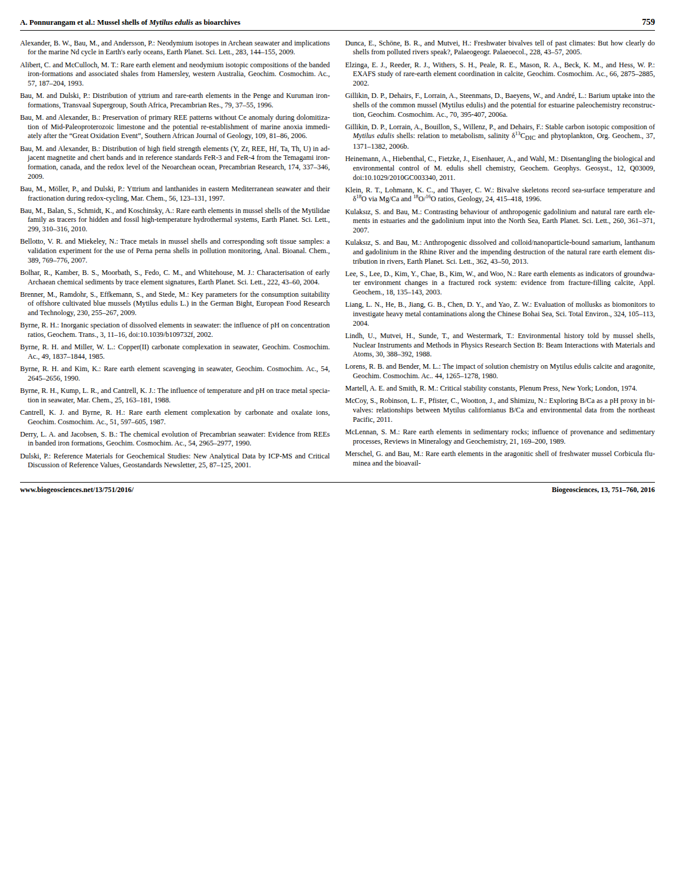A. Ponnurangam et al.: Mussel shells of Mytilus edulis as bioarchives
759
Alexander, B. W., Bau, M., and Andersson, P.: Neodymium isotopes in Archean seawater and implications for the marine Nd cycle in Earth's early oceans, Earth Planet. Sci. Lett., 283, 144–155, 2009.
Alibert, C. and McCulloch, M. T.: Rare earth element and neodymium isotopic compositions of the banded iron-formations and associated shales from Hamersley, western Australia, Geochim. Cosmochim. Ac., 57, 187–204, 1993.
Bau, M. and Dulski, P.: Distribution of yttrium and rare-earth elements in the Penge and Kuruman iron-formations, Transvaal Supergroup, South Africa, Precambrian Res., 79, 37–55, 1996.
Bau, M. and Alexander, B.: Preservation of primary REE patterns without Ce anomaly during dolomitization of Mid-Paleoproterozoic limestone and the potential re-establishment of marine anoxia immediately after the “Great Oxidation Event”, Southern African Journal of Geology, 109, 81–86, 2006.
Bau, M. and Alexander, B.: Distribution of high field strength elements (Y, Zr, REE, Hf, Ta, Th, U) in adjacent magnetite and chert bands and in reference standards FeR-3 and FeR-4 from the Temagami iron-formation, canada, and the redox level of the Neoarchean ocean, Precambrian Research, 174, 337–346, 2009.
Bau, M., Möller, P., and Dulski, P.: Yttrium and lanthanides in eastern Mediterranean seawater and their fractionation during redox-cycling, Mar. Chem., 56, 123–131, 1997.
Bau, M., Balan, S., Schmidt, K., and Koschinsky, A.: Rare earth elements in mussel shells of the Mytilidae family as tracers for hidden and fossil high-temperature hydrothermal systems, Earth Planet. Sci. Lett., 299, 310–316, 2010.
Bellotto, V. R. and Miekeley, N.: Trace metals in mussel shells and corresponding soft tissue samples: a validation experiment for the use of Perna perna shells in pollution monitoring, Anal. Bioanal. Chem., 389, 769–776, 2007.
Bolhar, R., Kamber, B. S., Moorbath, S., Fedo, C. M., and Whitehouse, M. J.: Characterisation of early Archaean chemical sediments by trace element signatures, Earth Planet. Sci. Lett., 222, 43–60, 2004.
Brenner, M., Ramdohr, S., Effkemann, S., and Stede, M.: Key parameters for the consumption suitability of offshore cultivated blue mussels (Mytilus edulis L.) in the German Bight, European Food Research and Technology, 230, 255–267, 2009.
Byrne, R. H.: Inorganic speciation of dissolved elements in seawater: the influence of pH on concentration ratios, Geochem. Trans., 3, 11–16, doi:10.1039/b109732f, 2002.
Byrne, R. H. and Miller, W. L.: Copper(II) carbonate complexation in seawater, Geochim. Cosmochim. Ac., 49, 1837–1844, 1985.
Byrne, R. H. and Kim, K.: Rare earth element scavenging in seawater, Geochim. Cosmochim. Ac., 54, 2645–2656, 1990.
Byrne, R. H., Kump, L. R., and Cantrell, K. J.: The influence of temperature and pH on trace metal speciation in seawater, Mar. Chem., 25, 163–181, 1988.
Cantrell, K. J. and Byrne, R. H.: Rare earth element complexation by carbonate and oxalate ions, Geochim. Cosmochim. Ac., 51, 597–605, 1987.
Derry, L. A. and Jacobsen, S. B.: The chemical evolution of Precambrian seawater: Evidence from REEs in banded iron formations, Geochim. Cosmochim. Ac., 54, 2965–2977, 1990.
Dulski, P.: Reference Materials for Geochemical Studies: New Analytical Data by ICP-MS and Critical Discussion of Reference Values, Geostandards Newsletter, 25, 87–125, 2001.
Dunca, E., Schöne, B. R., and Mutvei, H.: Freshwater bivalves tell of past climates: But how clearly do shells from polluted rivers speak?, Palaeogeogr. Palaeoecol., 228, 43–57, 2005.
Elzinga, E. J., Reeder, R. J., Withers, S. H., Peale, R. E., Mason, R. A., Beck, K. M., and Hess, W. P.: EXAFS study of rare-earth element coordination in calcite, Geochim. Cosmochim. Ac., 66, 2875–2885, 2002.
Gillikin, D. P., Dehairs, F., Lorrain, A., Steenmans, D., Baeyens, W., and André, L.: Barium uptake into the shells of the common mussel (Mytilus edulis) and the potential for estuarine paleochemistry reconstruction, Geochim. Cosmochim. Ac., 70, 395-407, 2006a.
Gillikin, D. P., Lorrain, A., Bouillon, S., Willenz, P., and Dehairs, F.: Stable carbon isotopic composition of Mytilus edulis shells: relation to metabolism, salinity δ13CDIC and phytoplankton, Org. Geochem., 37, 1371–1382, 2006b.
Heinemann, A., Hiebenthal, C., Fietzke, J., Eisenhauer, A., and Wahl, M.: Disentangling the biological and environmental control of M. edulis shell chemistry, Geochem. Geophys. Geosyst., 12, Q03009, doi:10.1029/2010GC003340, 2011.
Klein, R. T., Lohmann, K. C., and Thayer, C. W.: Bivalve skeletons record sea-surface temperature and δ18O via Mg/Ca and 18O/16O ratios, Geology, 24, 415–418, 1996.
Kulaksız, S. and Bau, M.: Contrasting behaviour of anthropogenic gadolinium and natural rare earth elements in estuaries and the gadolinium input into the North Sea, Earth Planet. Sci. Lett., 260, 361–371, 2007.
Kulaksız, S. and Bau, M.: Anthropogenic dissolved and colloid/nanoparticle-bound samarium, lanthanum and gadolinium in the Rhine River and the impending destruction of the natural rare earth element distribution in rivers, Earth Planet. Sci. Lett., 362, 43–50, 2013.
Lee, S., Lee, D., Kim, Y., Chae, B., Kim, W., and Woo, N.: Rare earth elements as indicators of groundwater environment changes in a fractured rock system: evidence from fracture-filling calcite, Appl. Geochem., 18, 135–143, 2003.
Liang, L. N., He, B., Jiang, G. B., Chen, D. Y., and Yao, Z. W.: Evaluation of mollusks as biomonitors to investigate heavy metal contaminations along the Chinese Bohai Sea, Sci. Total Environ., 324, 105–113, 2004.
Lindh, U., Mutvei, H., Sunde, T., and Westermark, T.: Environmental history told by mussel shells, Nuclear Instruments and Methods in Physics Research Section B: Beam Interactions with Materials and Atoms, 30, 388–392, 1988.
Lorens, R. B. and Bender, M. L.: The impact of solution chemistry on Mytilus edulis calcite and aragonite, Geochim. Cosmochim. Ac.. 44, 1265–1278, 1980.
Martell, A. E. and Smith, R. M.: Critical stability constants, Plenum Press, New York; London, 1974.
McCoy, S., Robinson, L. F., Pfister, C., Wootton, J., and Shimizu, N.: Exploring B/Ca as a pH proxy in bivalves: relationships between Mytilus californianus B/Ca and environmental data from the northeast Pacific, 2011.
McLennan, S. M.: Rare earth elements in sedimentary rocks; influence of provenance and sedimentary processes, Reviews in Mineralogy and Geochemistry, 21, 169–200, 1989.
Merschel, G. and Bau, M.: Rare earth elements in the aragonitic shell of freshwater mussel Corbicula fluminea and the bioavail-
www.biogeosciences.net/13/751/2016/
Biogeosciences, 13, 751–760, 2016